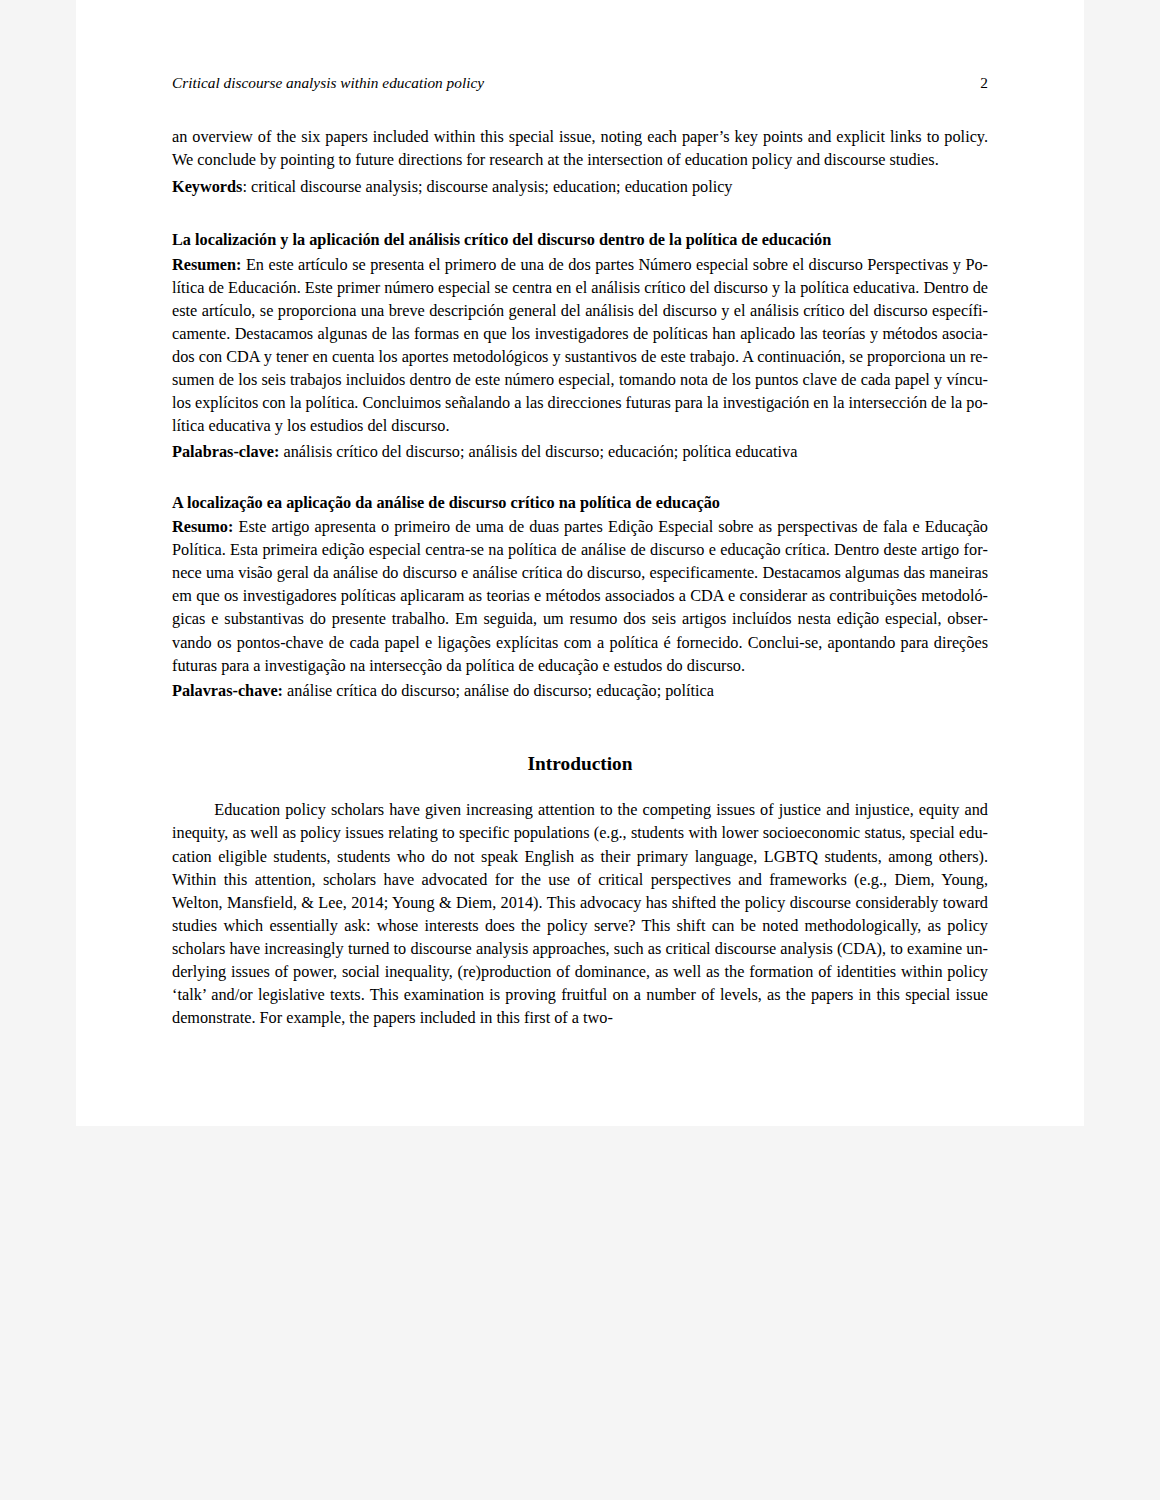Critical discourse analysis within education policy 2
an overview of the six papers included within this special issue, noting each paper’s key points and explicit links to policy. We conclude by pointing to future directions for research at the intersection of education policy and discourse studies.
Keywords: critical discourse analysis; discourse analysis; education; education policy
La localización y la aplicación del análisis crítico del discurso dentro de la política de educación
Resumen: En este artículo se presenta el primero de una de dos partes Número especial sobre el discurso Perspectivas y Política de Educación. Este primer número especial se centra en el análisis crítico del discurso y la política educativa. Dentro de este artículo, se proporciona una breve descripción general del análisis del discurso y el análisis crítico del discurso específicamente. Destacamos algunas de las formas en que los investigadores de políticas han aplicado las teorías y métodos asociados con CDA y tener en cuenta los aportes metodológicos y sustantivos de este trabajo. A continuación, se proporciona un resumen de los seis trabajos incluidos dentro de este número especial, tomando nota de los puntos clave de cada papel y vínculos explícitos con la política. Concluimos señalando a las direcciones futuras para la investigación en la intersección de la política educativa y los estudios del discurso.
Palabras-clave: análisis crítico del discurso; análisis del discurso; educación; política educativa
A localização ea aplicação da análise de discurso crítico na política de educação
Resumo: Este artigo apresenta o primeiro de uma de duas partes Edição Especial sobre as perspectivas de fala e Educação Política. Esta primeira edição especial centra-se na política de análise de discurso e educação crítica. Dentro deste artigo fornece uma visão geral da análise do discurso e análise crítica do discurso, especificamente. Destacamos algumas das maneiras em que os investigadores políticas aplicaram as teorias e métodos associados a CDA e considerar as contribuições metodológicas e substantivas do presente trabalho. Em seguida, um resumo dos seis artigos incluídos nesta edição especial, observando os pontos-chave de cada papel e ligações explícitas com a política é fornecido. Conclui-se, apontando para direções futuras para a investigação na intersecção da política de educação e estudos do discurso.
Palavras-chave: análise crítica do discurso; análise do discurso; educação; política
Introduction
Education policy scholars have given increasing attention to the competing issues of justice and injustice, equity and inequity, as well as policy issues relating to specific populations (e.g., students with lower socioeconomic status, special education eligible students, students who do not speak English as their primary language, LGBTQ students, among others). Within this attention, scholars have advocated for the use of critical perspectives and frameworks (e.g., Diem, Young, Welton, Mansfield, & Lee, 2014; Young & Diem, 2014). This advocacy has shifted the policy discourse considerably toward studies which essentially ask: whose interests does the policy serve? This shift can be noted methodologically, as policy scholars have increasingly turned to discourse analysis approaches, such as critical discourse analysis (CDA), to examine underlying issues of power, social inequality, (re)production of dominance, as well as the formation of identities within policy ‘talk’ and/or legislative texts. This examination is proving fruitful on a number of levels, as the papers in this special issue demonstrate. For example, the papers included in this first of a two-